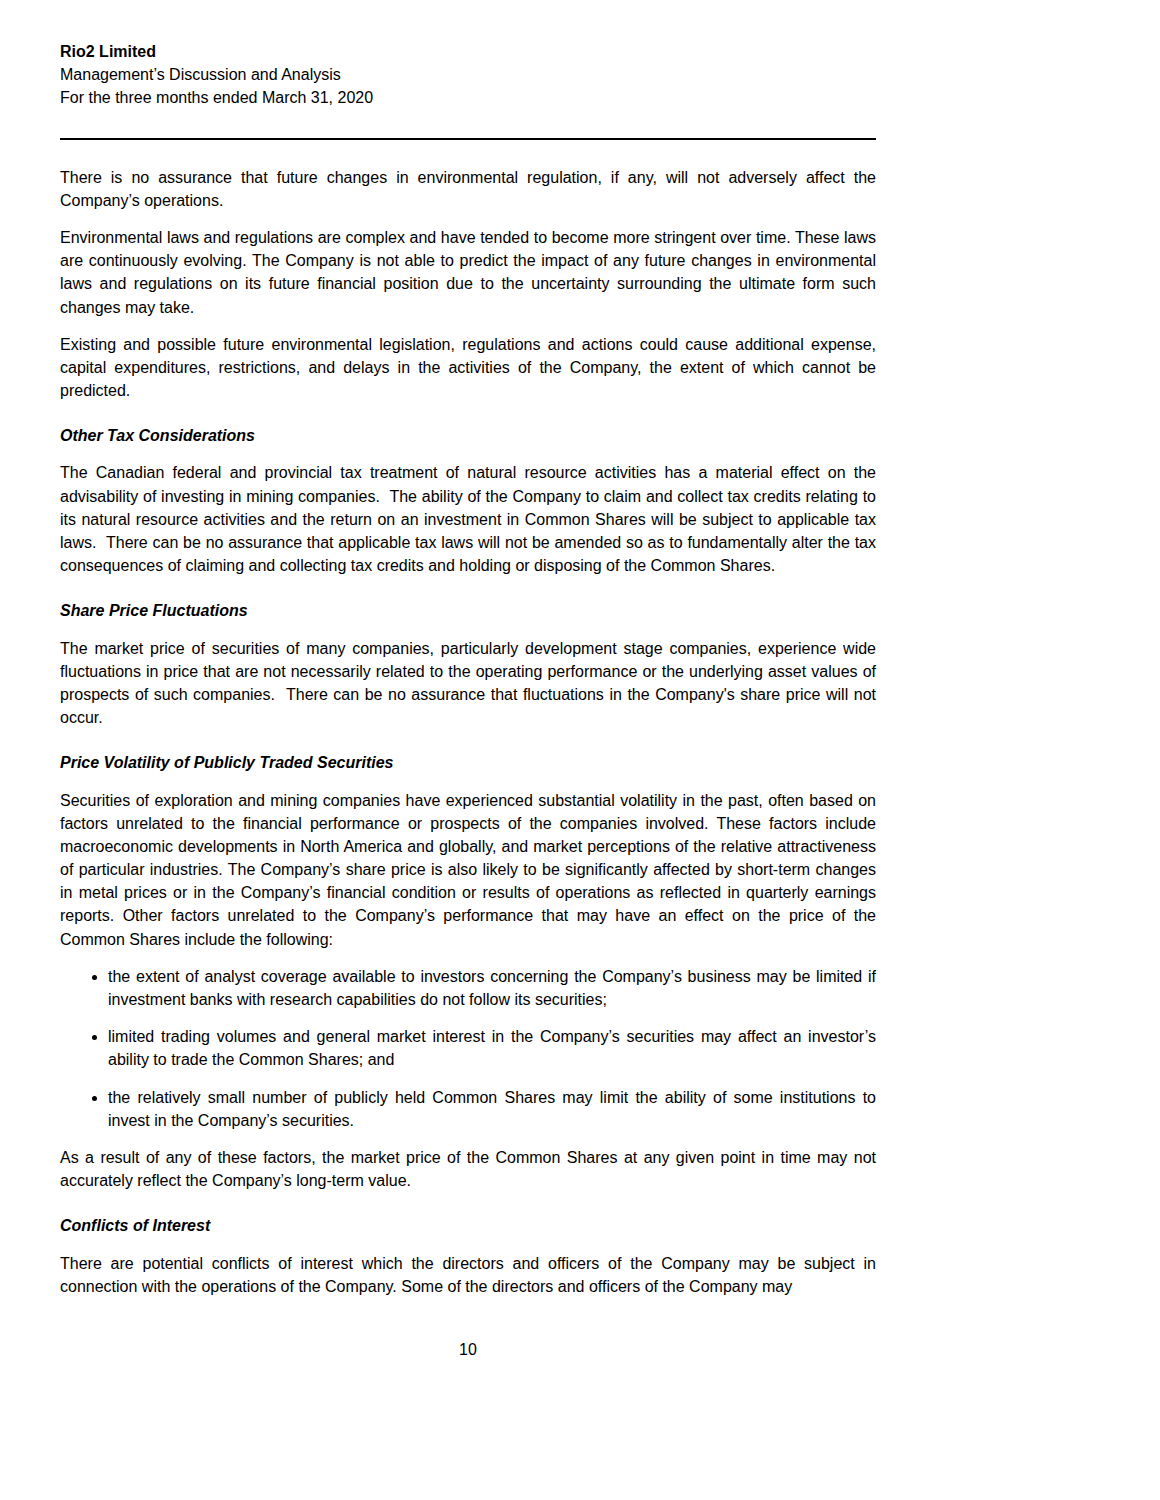Rio2 Limited
Management’s Discussion and Analysis
For the three months ended March 31, 2020
There is no assurance that future changes in environmental regulation, if any, will not adversely affect the Company’s operations.
Environmental laws and regulations are complex and have tended to become more stringent over time. These laws are continuously evolving. The Company is not able to predict the impact of any future changes in environmental laws and regulations on its future financial position due to the uncertainty surrounding the ultimate form such changes may take.
Existing and possible future environmental legislation, regulations and actions could cause additional expense, capital expenditures, restrictions, and delays in the activities of the Company, the extent of which cannot be predicted.
Other Tax Considerations
The Canadian federal and provincial tax treatment of natural resource activities has a material effect on the advisability of investing in mining companies. The ability of the Company to claim and collect tax credits relating to its natural resource activities and the return on an investment in Common Shares will be subject to applicable tax laws. There can be no assurance that applicable tax laws will not be amended so as to fundamentally alter the tax consequences of claiming and collecting tax credits and holding or disposing of the Common Shares.
Share Price Fluctuations
The market price of securities of many companies, particularly development stage companies, experience wide fluctuations in price that are not necessarily related to the operating performance or the underlying asset values of prospects of such companies. There can be no assurance that fluctuations in the Company's share price will not occur.
Price Volatility of Publicly Traded Securities
Securities of exploration and mining companies have experienced substantial volatility in the past, often based on factors unrelated to the financial performance or prospects of the companies involved. These factors include macroeconomic developments in North America and globally, and market perceptions of the relative attractiveness of particular industries. The Company’s share price is also likely to be significantly affected by short-term changes in metal prices or in the Company’s financial condition or results of operations as reflected in quarterly earnings reports. Other factors unrelated to the Company’s performance that may have an effect on the price of the Common Shares include the following:
the extent of analyst coverage available to investors concerning the Company’s business may be limited if investment banks with research capabilities do not follow its securities;
limited trading volumes and general market interest in the Company’s securities may affect an investor’s ability to trade the Common Shares; and
the relatively small number of publicly held Common Shares may limit the ability of some institutions to invest in the Company’s securities.
As a result of any of these factors, the market price of the Common Shares at any given point in time may not accurately reflect the Company’s long-term value.
Conflicts of Interest
There are potential conflicts of interest which the directors and officers of the Company may be subject in connection with the operations of the Company. Some of the directors and officers of the Company may
10